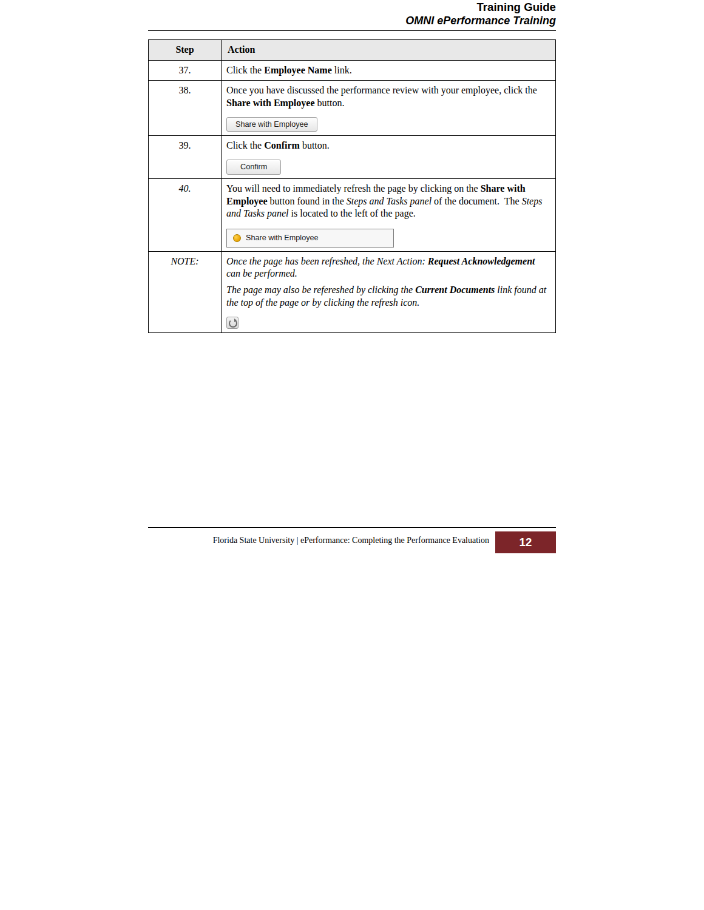Training Guide
OMNI ePerformance Training
| Step | Action |
| --- | --- |
| 37. | Click the Employee Name link. |
| 38. | Once you have discussed the performance review with your employee, click the Share with Employee button. Share with Employee |
| 39. | Click the Confirm button. Confirm |
| 40. | You will need to immediately refresh the page by clicking on the Share with Employee button found in the Steps and Tasks panel of the document. The Steps and Tasks panel is located to the left of the page. Share with Employee |
| NOTE: | Once the page has been refreshed, the Next Action: Request Acknowledgement can be performed. The page may also be refereshed by clicking the Current Documents link found at the top of the page or by clicking the refresh icon. |
Florida State University | ePerformance: Completing the Performance Evaluation
12